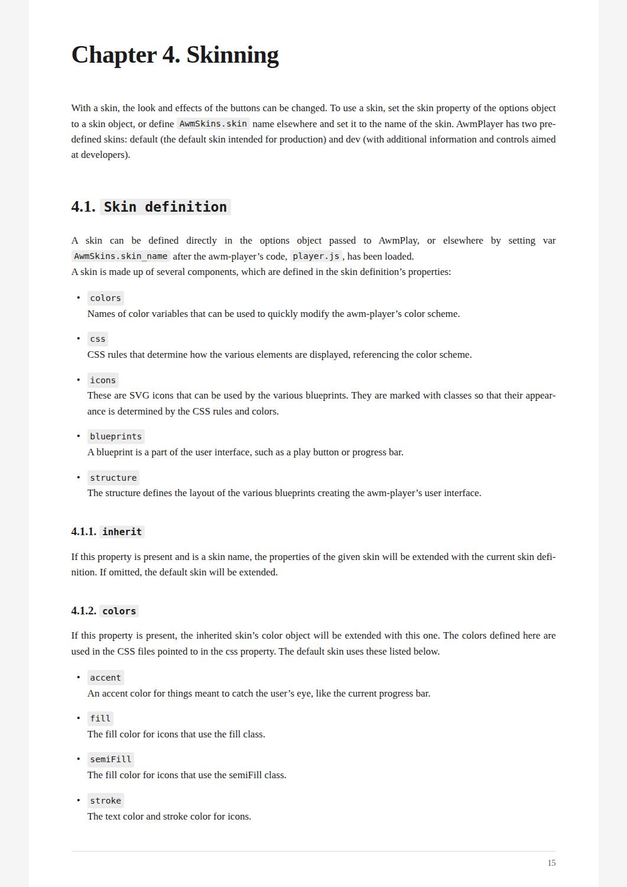Chapter 4. Skinning
With a skin, the look and effects of the buttons can be changed. To use a skin, set the skin property of the options object to a skin object, or define AwmSkins.skin name elsewhere and set it to the name of the skin. AwmPlayer has two predefined skins: default (the default skin intended for production) and dev (with additional information and controls aimed at developers).
4.1. Skin definition
A skin can be defined directly in the options object passed to AwmPlay, or elsewhere by setting var AwmSkins.skin_name after the awm-player’s code, player.js, has been loaded.
A skin is made up of several components, which are defined in the skin definition’s properties:
colorsNames of color variables that can be used to quickly modify the awm-player’s color scheme.
cssCSS rules that determine how the various elements are displayed, referencing the color scheme.
iconsThese are SVG icons that can be used by the various blueprints. They are marked with classes so that their appearance is determined by the CSS rules and colors.
blueprintsA blueprint is a part of the user interface, such as a play button or progress bar.
structureThe structure defines the layout of the various blueprints creating the awm-player’s user interface.
4.1.1. inherit
If this property is present and is a skin name, the properties of the given skin will be extended with the current skin definition. If omitted, the default skin will be extended.
4.1.2. colors
If this property is present, the inherited skin’s color object will be extended with this one. The colors defined here are used in the CSS files pointed to in the css property. The default skin uses these listed below.
accentAn accent color for things meant to catch the user’s eye, like the current progress bar.
fillThe fill color for icons that use the fill class.
semiFillThe fill color for icons that use the semiFill class.
strokeThe text color and stroke color for icons.
15